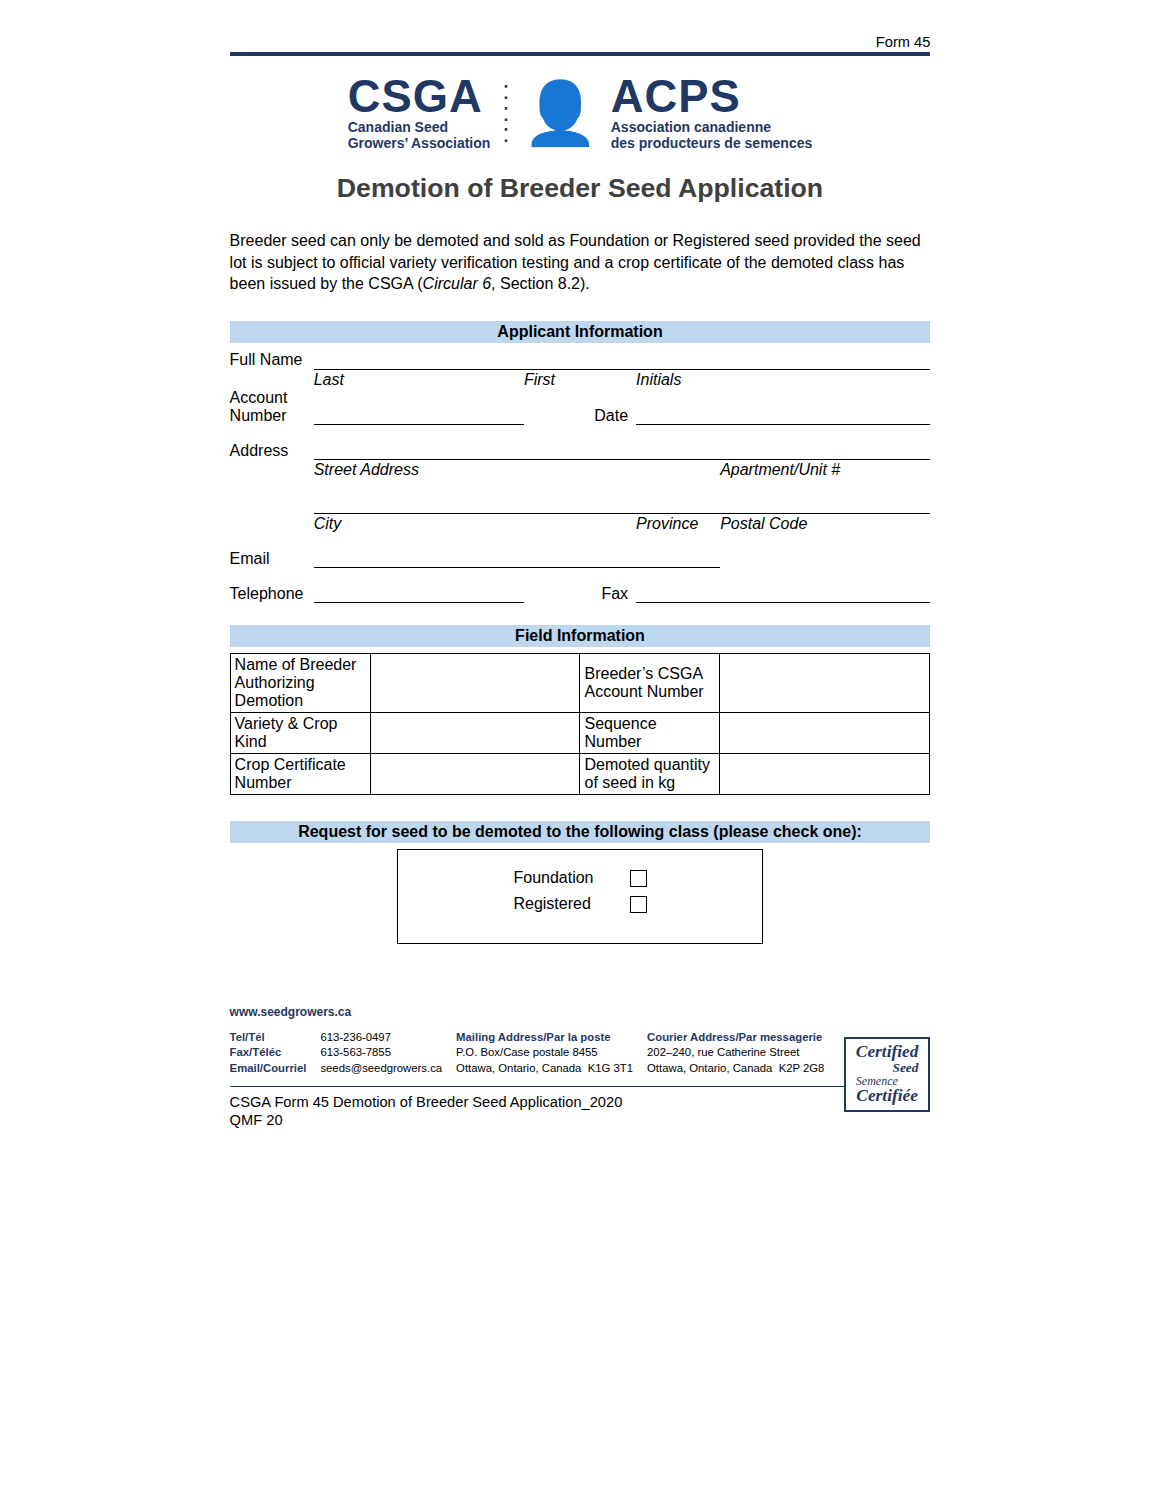Form 45
| CSGA Canadian Seed Growers’ Association | : : : | 👤 | ACPS Association canadienne des producteurs de semences |
Demotion of Breeder Seed Application
Breeder seed can only be demoted and sold as Foundation or Registered seed provided the seed lot is subject to official variety verification testing and a crop certificate of the demoted class has been issued by the CSGA (Circular 6, Section 8.2).
Applicant Information
| Full Name | | | | |
| | Last | First | Initials | |
| Account Number | | Date | | |
| Address | | |
| | Street Address | Apartment/Unit # |
| | City | Province | Postal Code |
| Email | | |
| Telephone | | Fax | | |
Field Information
| Name of Breeder Authorizing Demotion | | Breeder’s CSGA Account Number | |
| Variety & Crop Kind | | Sequence Number | |
| Crop Certificate Number | | Demoted quantity of seed in kg | |
Request for seed to be demoted to the following class (please check one):
| Foundation | |
| Registered | |
www.seedgrowers.ca
| Tel/Tél | 613-236-0497 | Mailing Address/Par la poste | Courier Address/Par messagerie |
| Fax/Téléc | 613-563-7855 | P.O. Box/Case postale 8455 | 202–240, rue Catherine Street |
| Email/Courriel | seeds@seedgrowers.ca | Ottawa, Ontario, Canada K1G 3T1 | Ottawa, Ontario, Canada K2P 2G8 |
Certified
Seed
Semence
Certifiée
CSGA Form 45 Demotion of Breeder Seed Application_2020
QMF 20